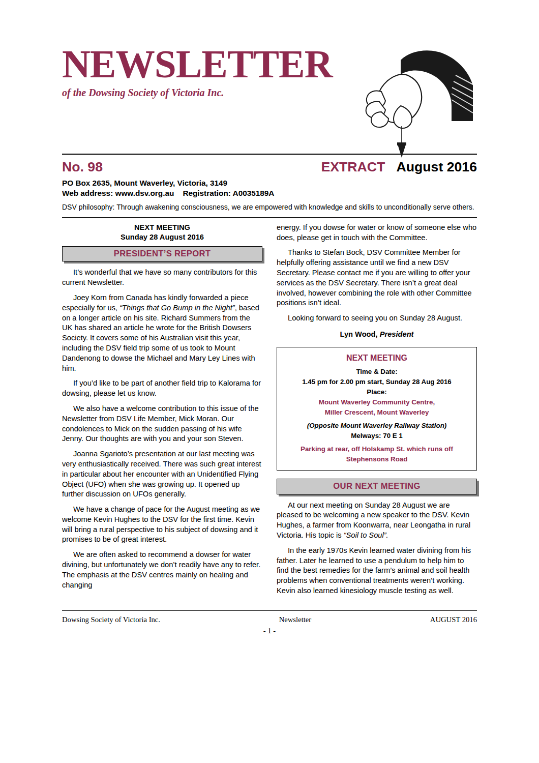NEWSLETTER
of the Dowsing Society of Victoria Inc.
No. 98 EXTRACT August 2016
PO Box 2635, Mount Waverley, Victoria, 3149
Web address: www.dsv.org.au Registration: A0035189A
DSV philosophy: Through awakening consciousness, we are empowered with knowledge and skills to unconditionally serve others.
NEXT MEETING
Sunday 28 August 2016
PRESIDENT’S REPORT
It’s wonderful that we have so many contributors for this current Newsletter.
Joey Korn from Canada has kindly forwarded a piece especially for us, “Things that Go Bump in the Night”, based on a longer article on his site. Richard Summers from the UK has shared an article he wrote for the British Dowsers Society. It covers some of his Australian visit this year, including the DSV field trip some of us took to Mount Dandenong to dowse the Michael and Mary Ley Lines with him.
If you’d like to be part of another field trip to Kalorama for dowsing, please let us know.
We also have a welcome contribution to this issue of the Newsletter from DSV Life Member, Mick Moran. Our condolences to Mick on the sudden passing of his wife Jenny. Our thoughts are with you and your son Steven.
Joanna Sgarioto’s presentation at our last meeting was very enthusiastically received. There was such great interest in particular about her encounter with an Unidentified Flying Object (UFO) when she was growing up. It opened up further discussion on UFOs generally.
We have a change of pace for the August meeting as we welcome Kevin Hughes to the DSV for the first time. Kevin will bring a rural perspective to his subject of dowsing and it promises to be of great interest.
We are often asked to recommend a dowser for water divining, but unfortunately we don’t readily have any to refer. The emphasis at the DSV centres mainly on healing and changing
energy. If you dowse for water or know of someone else who does, please get in touch with the Committee.
Thanks to Stefan Bock, DSV Committee Member for helpfully offering assistance until we find a new DSV Secretary. Please contact me if you are willing to offer your services as the DSV Secretary. There isn’t a great deal involved, however combining the role with other Committee positions isn’t ideal.
Looking forward to seeing you on Sunday 28 August.
Lyn Wood, President
NEXT MEETING
Time & Date:
1.45 pm for 2.00 pm start, Sunday 28 Aug 2016
Place:
Mount Waverley Community Centre,
Miller Crescent, Mount Waverley
(Opposite Mount Waverley Railway Station)
Melways: 70 E 1
Parking at rear, off Holskamp St. which runs off
Stephensons Road
OUR NEXT MEETING
At our next meeting on Sunday 28 August we are pleased to be welcoming a new speaker to the DSV. Kevin Hughes, a farmer from Koonwarra, near Leongatha in rural Victoria. His topic is “Soil to Soul”.
In the early 1970s Kevin learned water divining from his father. Later he learned to use a pendulum to help him to find the best remedies for the farm’s animal and soil health problems when conventional treatments weren’t working. Kevin also learned kinesiology muscle testing as well.
Dowsing Society of Victoria Inc. Newsletter AUGUST 2016
- 1 -